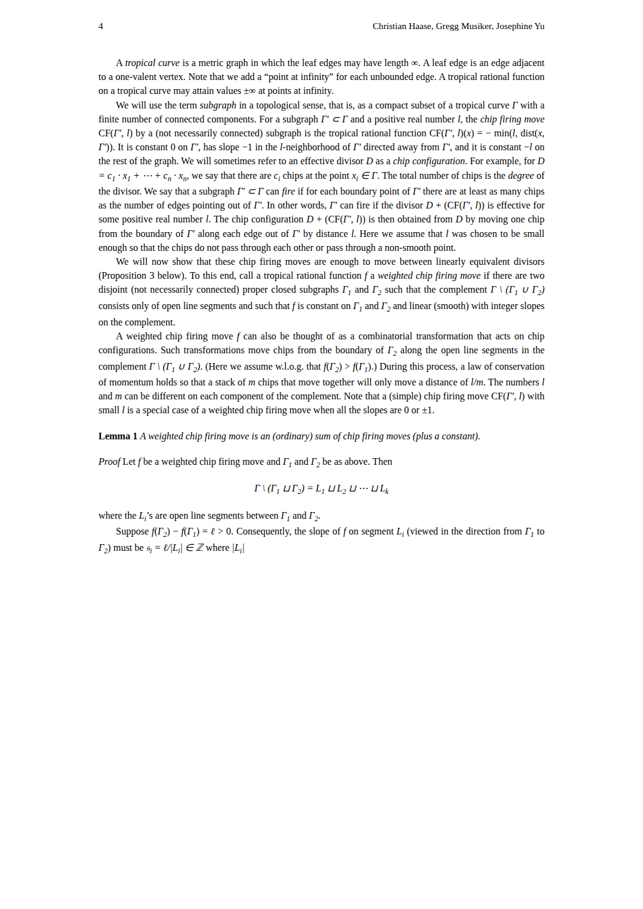4 Christian Haase, Gregg Musiker, Josephine Yu
A tropical curve is a metric graph in which the leaf edges may have length ∞. A leaf edge is an edge adjacent to a one-valent vertex. Note that we add a “point at infinity” for each unbounded edge. A tropical rational function on a tropical curve may attain values ±∞ at points at infinity.
We will use the term subgraph in a topological sense, that is, as a compact subset of a tropical curve Γ with a finite number of connected components. For a subgraph Γ′ ⊂ Γ and a positive real number l, the chip firing move CF(Γ′, l) by a (not necessarily connected) subgraph is the tropical rational function CF(Γ′, l)(x) = − min(l, dist(x, Γ′)). It is constant 0 on Γ′, has slope −1 in the l-neighborhood of Γ′ directed away from Γ′, and it is constant −l on the rest of the graph. We will sometimes refer to an effective divisor D as a chip configuration. For example, for D = c1 · x1 + ⋯ + cn · xn, we say that there are ci chips at the point xi ∈ Γ. The total number of chips is the degree of the divisor. We say that a subgraph Γ′ ⊂ Γ can fire if for each boundary point of Γ′ there are at least as many chips as the number of edges pointing out of Γ′. In other words, Γ′ can fire if the divisor D + (CF(Γ′, l)) is effective for some positive real number l. The chip configuration D + (CF(Γ′, l)) is then obtained from D by moving one chip from the boundary of Γ′ along each edge out of Γ′ by distance l. Here we assume that l was chosen to be small enough so that the chips do not pass through each other or pass through a non-smooth point.
We will now show that these chip firing moves are enough to move between linearly equivalent divisors (Proposition 3 below). To this end, call a tropical rational function f a weighted chip firing move if there are two disjoint (not necessarily connected) proper closed subgraphs Γ1 and Γ2 such that the complement Γ \ (Γ1 ∪ Γ2) consists only of open line segments and such that f is constant on Γ1 and Γ2 and linear (smooth) with integer slopes on the complement.
A weighted chip firing move f can also be thought of as a combinatorial transformation that acts on chip configurations. Such transformations move chips from the boundary of Γ2 along the open line segments in the complement Γ \ (Γ1 ∪ Γ2). (Here we assume w.l.o.g. that f(Γ2) > f(Γ1).) During this process, a law of conservation of momentum holds so that a stack of m chips that move together will only move a distance of l/m. The numbers l and m can be different on each component of the complement. Note that a (simple) chip firing move CF(Γ′, l) with small l is a special case of a weighted chip firing move when all the slopes are 0 or ±1.
Lemma 1 A weighted chip firing move is an (ordinary) sum of chip firing moves (plus a constant).
Proof Let f be a weighted chip firing move and Γ1 and Γ2 be as above. Then
Γ \ (Γ1 ⊔ Γ2) = L1 ⊔ L2 ⊔ ⋯ ⊔ Lk
where the Li’s are open line segments between Γ1 and Γ2.
Suppose f(Γ2) − f(Γ1) = ℓ > 0. Consequently, the slope of f on segment Li (viewed in the direction from Γ1 to Γ2) must be 𝔰i = ℓ/|Li| ∈ ℤ where |Li|